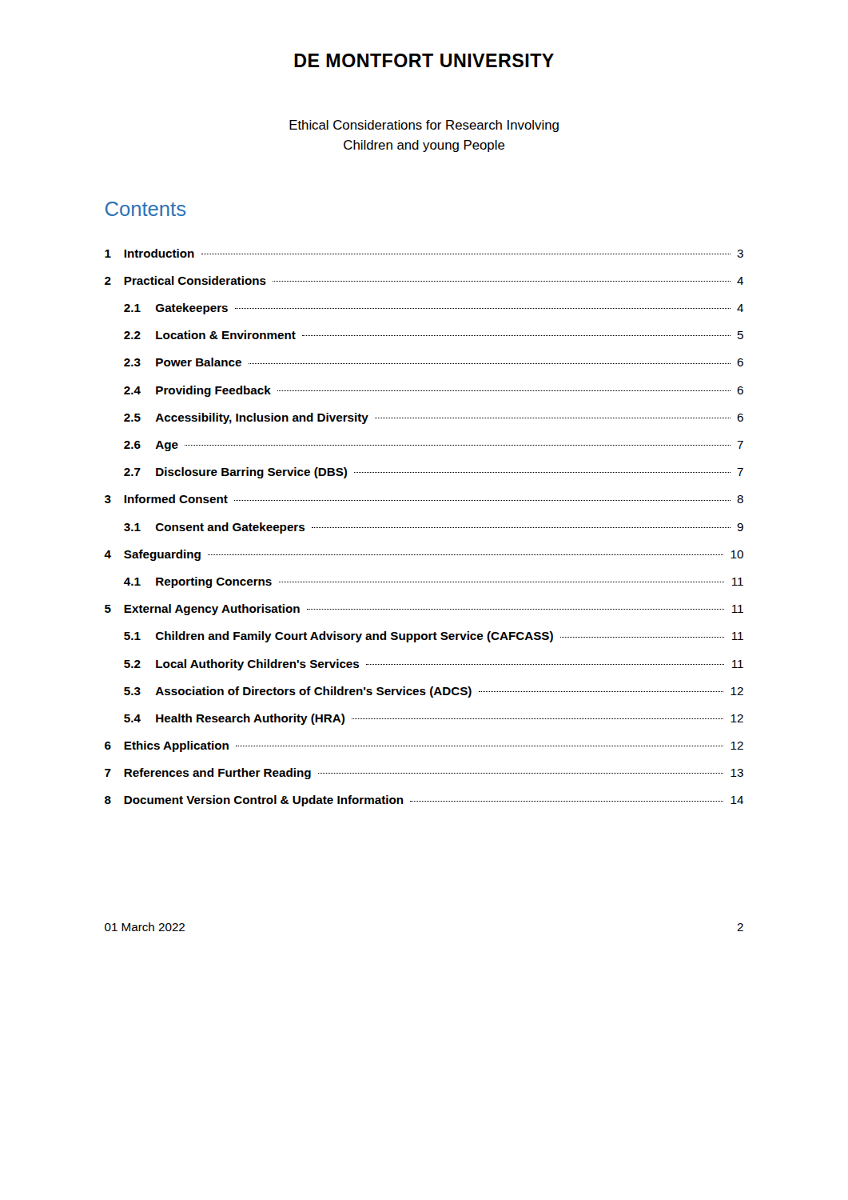DE MONTFORT UNIVERSITY
Ethical Considerations for Research Involving
Children and young People
Contents
1 Introduction 3
2 Practical Considerations 4
2.1 Gatekeepers 4
2.2 Location & Environment 5
2.3 Power Balance 6
2.4 Providing Feedback 6
2.5 Accessibility, Inclusion and Diversity 6
2.6 Age 7
2.7 Disclosure Barring Service (DBS) 7
3 Informed Consent 8
3.1 Consent and Gatekeepers 9
4 Safeguarding 10
4.1 Reporting Concerns 11
5 External Agency Authorisation 11
5.1 Children and Family Court Advisory and Support Service (CAFCASS) 11
5.2 Local Authority Children's Services 11
5.3 Association of Directors of Children's Services (ADCS) 12
5.4 Health Research Authority (HRA) 12
6 Ethics Application 12
7 References and Further Reading 13
8 Document Version Control & Update Information 14
01 March 2022 2